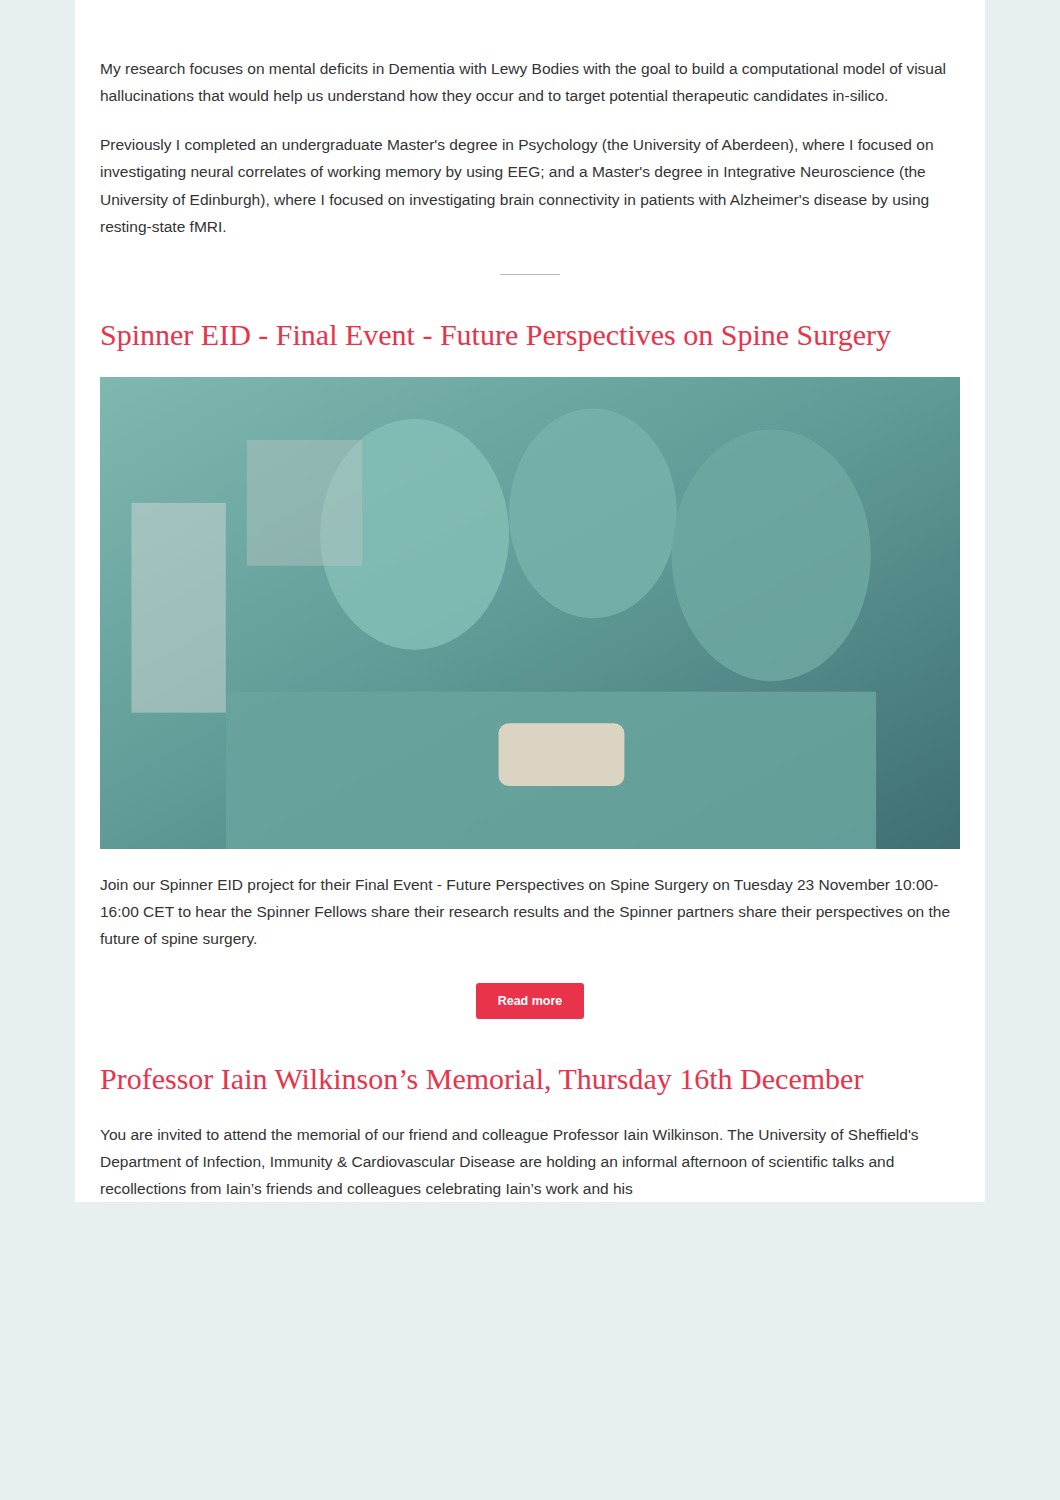My research focuses on mental deficits in Dementia with Lewy Bodies with the goal to build a computational model of visual hallucinations that would help us understand how they occur and to target potential therapeutic candidates in-silico.
Previously I completed an undergraduate Master's degree in Psychology (the University of Aberdeen), where I focused on investigating neural correlates of working memory by using EEG; and a Master's degree in Integrative Neuroscience (the University of Edinburgh), where I focused on investigating brain connectivity in patients with Alzheimer's disease by using resting-state fMRI.
Spinner EID - Final Event - Future Perspectives on Spine Surgery
Join our Spinner EID project for their Final Event - Future Perspectives on Spine Surgery on Tuesday 23 November 10:00-16:00 CET to hear the Spinner Fellows share their research results and the Spinner partners share their perspectives on the future of spine surgery.
Read more
Professor Iain Wilkinson’s Memorial, Thursday 16th December
You are invited to attend the memorial of our friend and colleague Professor Iain Wilkinson. The University of Sheffield's Department of Infection, Immunity & Cardiovascular Disease are holding an informal afternoon of scientific talks and recollections from Iain’s friends and colleagues celebrating Iain’s work and his